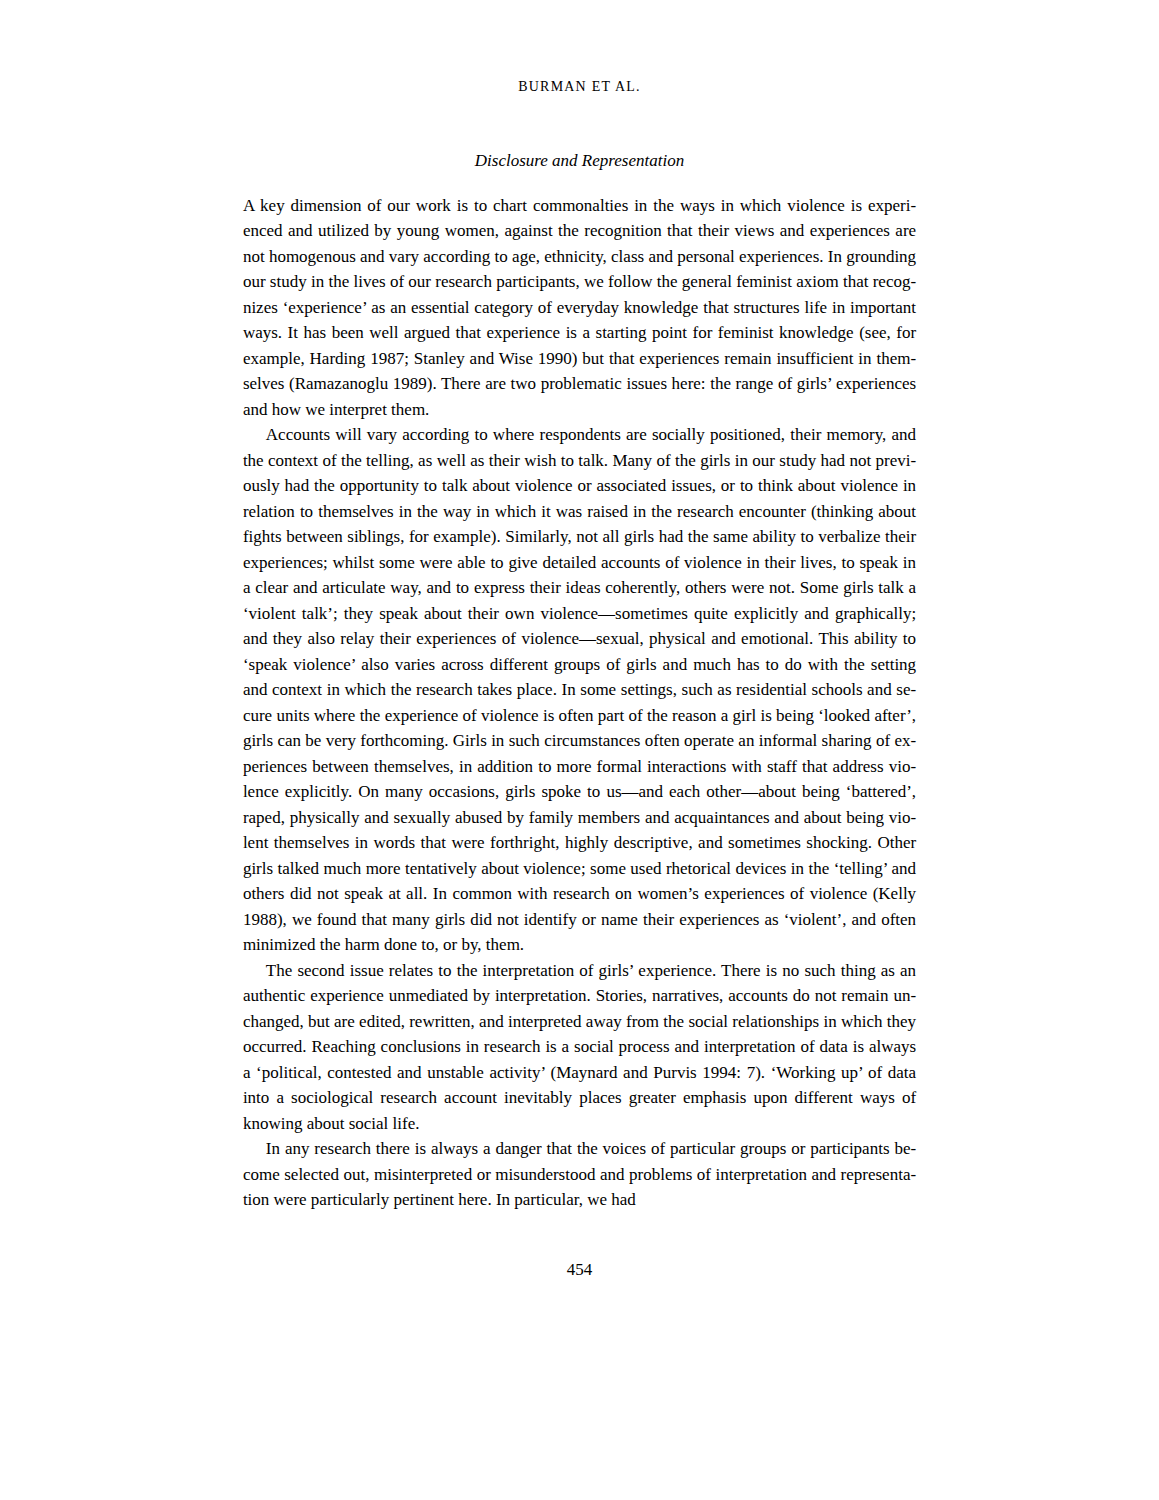BURMAN ET AL.
Disclosure and Representation
A key dimension of our work is to chart commonalties in the ways in which violence is experienced and utilized by young women, against the recognition that their views and experiences are not homogenous and vary according to age, ethnicity, class and personal experiences. In grounding our study in the lives of our research participants, we follow the general feminist axiom that recognizes ‘experience’ as an essential category of everyday knowledge that structures life in important ways. It has been well argued that experience is a starting point for feminist knowledge (see, for example, Harding 1987; Stanley and Wise 1990) but that experiences remain insufficient in themselves (Ramazanoglu 1989). There are two problematic issues here: the range of girls’ experiences and how we interpret them.
Accounts will vary according to where respondents are socially positioned, their memory, and the context of the telling, as well as their wish to talk. Many of the girls in our study had not previously had the opportunity to talk about violence or associated issues, or to think about violence in relation to themselves in the way in which it was raised in the research encounter (thinking about fights between siblings, for example). Similarly, not all girls had the same ability to verbalize their experiences; whilst some were able to give detailed accounts of violence in their lives, to speak in a clear and articulate way, and to express their ideas coherently, others were not. Some girls talk a ‘violent talk’; they speak about their own violence—sometimes quite explicitly and graphically; and they also relay their experiences of violence—sexual, physical and emotional. This ability to ‘speak violence’ also varies across different groups of girls and much has to do with the setting and context in which the research takes place. In some settings, such as residential schools and secure units where the experience of violence is often part of the reason a girl is being ‘looked after’, girls can be very forthcoming. Girls in such circumstances often operate an informal sharing of experiences between themselves, in addition to more formal interactions with staff that address violence explicitly. On many occasions, girls spoke to us—and each other—about being ‘battered’, raped, physically and sexually abused by family members and acquaintances and about being violent themselves in words that were forthright, highly descriptive, and sometimes shocking. Other girls talked much more tentatively about violence; some used rhetorical devices in the ‘telling’ and others did not speak at all. In common with research on women’s experiences of violence (Kelly 1988), we found that many girls did not identify or name their experiences as ‘violent’, and often minimized the harm done to, or by, them.
The second issue relates to the interpretation of girls’ experience. There is no such thing as an authentic experience unmediated by interpretation. Stories, narratives, accounts do not remain unchanged, but are edited, rewritten, and interpreted away from the social relationships in which they occurred. Reaching conclusions in research is a social process and interpretation of data is always a ‘political, contested and unstable activity’ (Maynard and Purvis 1994: 7). ‘Working up’ of data into a sociological research account inevitably places greater emphasis upon different ways of knowing about social life.
In any research there is always a danger that the voices of particular groups or participants become selected out, misinterpreted or misunderstood and problems of interpretation and representation were particularly pertinent here. In particular, we had
454